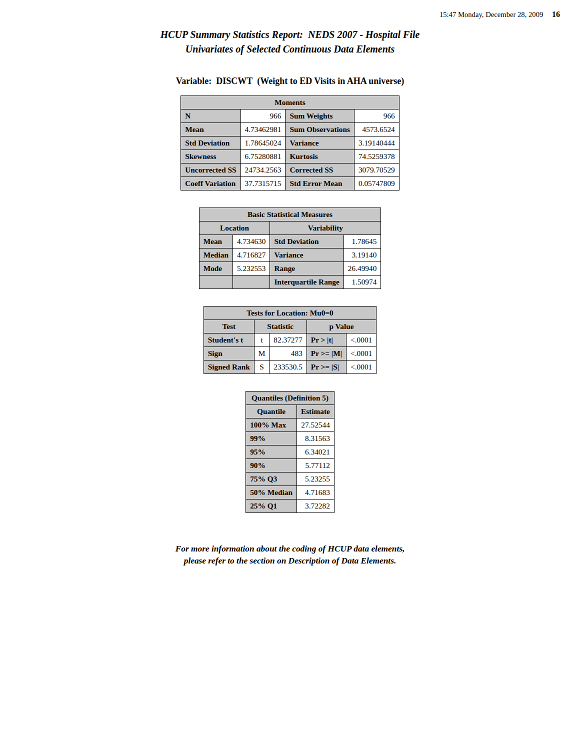15:47 Monday, December 28, 2009 16
HCUP Summary Statistics Report: NEDS 2007 - Hospital File
Univariates of Selected Continuous Data Elements
Variable: DISCWT (Weight to ED Visits in AHA universe)
| Moments |
| --- |
| N | 966 | Sum Weights | 966 |
| Mean | 4.73462981 | Sum Observations | 4573.6524 |
| Std Deviation | 1.78645024 | Variance | 3.19140444 |
| Skewness | 6.75280881 | Kurtosis | 74.5259378 |
| Uncorrected SS | 24734.2563 | Corrected SS | 3079.70529 |
| Coeff Variation | 37.7315715 | Std Error Mean | 0.05747809 |
| Basic Statistical Measures |
| --- |
| Location | Variability |
| Mean | 4.734630 | Std Deviation | 1.78645 |
| Median | 4.716827 | Variance | 3.19140 |
| Mode | 5.232553 | Range | 26.49940 |
| | | Interquartile Range | 1.50974 |
| Tests for Location: Mu0=0 |
| --- |
| Test | Statistic | p Value |
| Student's t | t | 82.37277 | Pr > /t/ | <.0001 |
| Sign | M | 483 | Pr >= /M/ | <.0001 |
| Signed Rank | S | 233530.5 | Pr >= /S/ | <.0001 |
| Quantiles (Definition 5) |
| --- |
| Quantile | Estimate |
| 100% Max | 27.52544 |
| 99% | 8.31563 |
| 95% | 6.34021 |
| 90% | 5.77112 |
| 75% Q3 | 5.23255 |
| 50% Median | 4.71683 |
| 25% Q1 | 3.72282 |
For more information about the coding of HCUP data elements,
please refer to the section on Description of Data Elements.